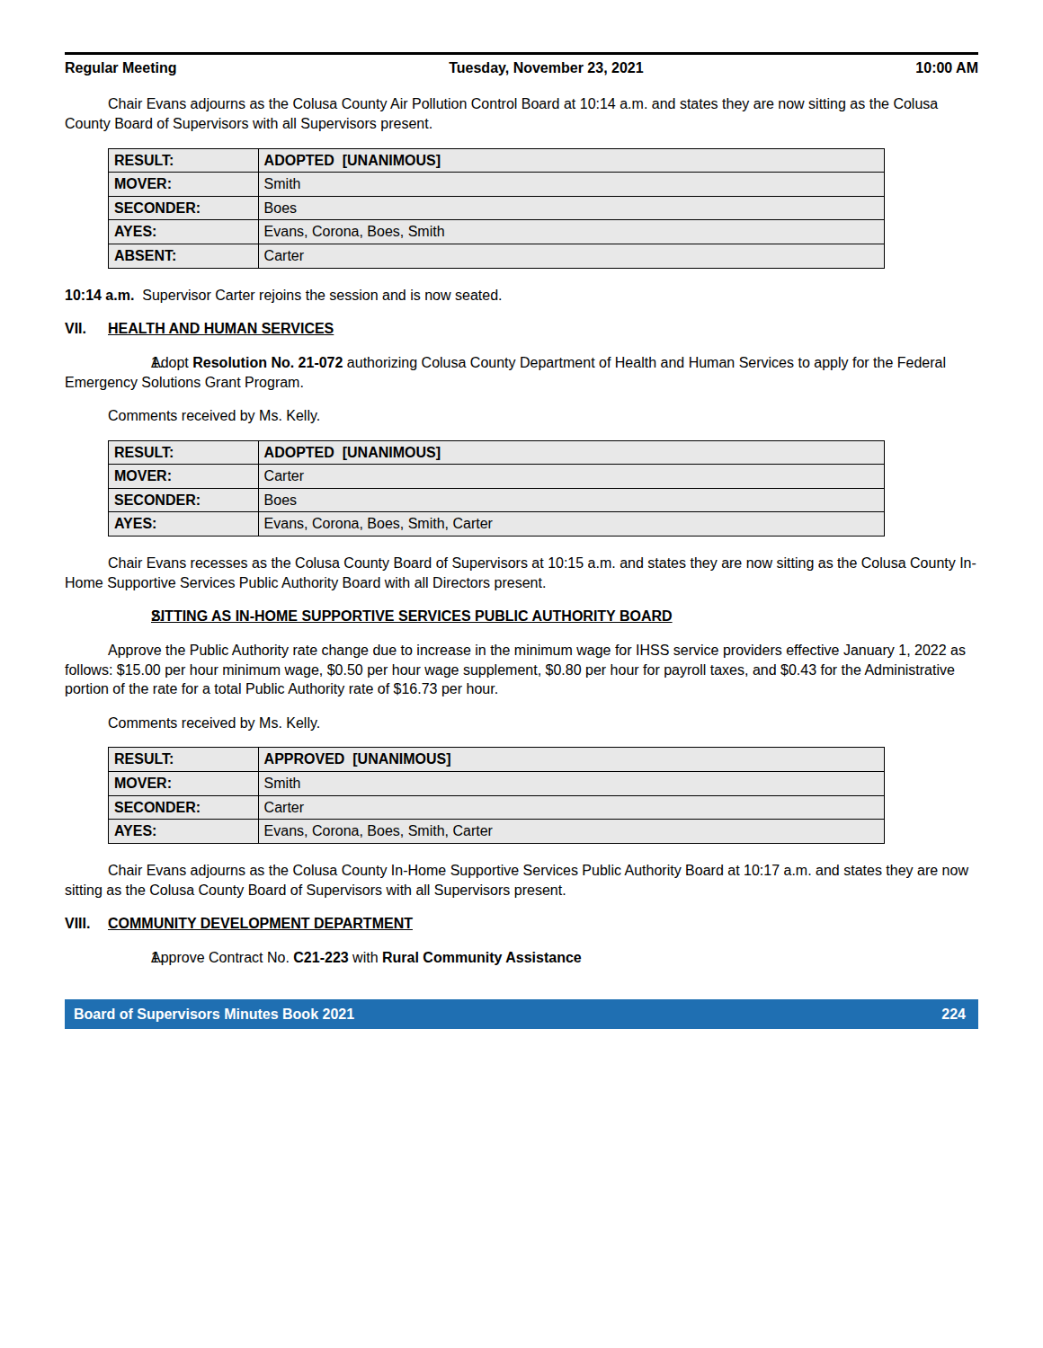Regular Meeting
Tuesday, November 23, 2021
10:00 AM
Chair Evans adjourns as the Colusa County Air Pollution Control Board at 10:14 a.m. and states they are now sitting as the Colusa County Board of Supervisors with all Supervisors present.
| RESULT: | ADOPTED [UNANIMOUS] |
| MOVER: | Smith |
| SECONDER: | Boes |
| AYES: | Evans, Corona, Boes, Smith |
| ABSENT: | Carter |
10:14 a.m. Supervisor Carter rejoins the session and is now seated.
VII. HEALTH AND HUMAN SERVICES
1. Adopt Resolution No. 21-072 authorizing Colusa County Department of Health and Human Services to apply for the Federal Emergency Solutions Grant Program.
Comments received by Ms. Kelly.
| RESULT: | ADOPTED [UNANIMOUS] |
| MOVER: | Carter |
| SECONDER: | Boes |
| AYES: | Evans, Corona, Boes, Smith, Carter |
Chair Evans recesses as the Colusa County Board of Supervisors at 10:15 a.m. and states they are now sitting as the Colusa County In-Home Supportive Services Public Authority Board with all Directors present.
2. SITTING AS IN-HOME SUPPORTIVE SERVICES PUBLIC AUTHORITY BOARD
Approve the Public Authority rate change due to increase in the minimum wage for IHSS service providers effective January 1, 2022 as follows: $15.00 per hour minimum wage, $0.50 per hour wage supplement, $0.80 per hour for payroll taxes, and $0.43 for the Administrative portion of the rate for a total Public Authority rate of $16.73 per hour.
Comments received by Ms. Kelly.
| RESULT: | APPROVED [UNANIMOUS] |
| MOVER: | Smith |
| SECONDER: | Carter |
| AYES: | Evans, Corona, Boes, Smith, Carter |
Chair Evans adjourns as the Colusa County In-Home Supportive Services Public Authority Board at 10:17 a.m. and states they are now sitting as the Colusa County Board of Supervisors with all Supervisors present.
VIII. COMMUNITY DEVELOPMENT DEPARTMENT
1. Approve Contract No. C21-223 with Rural Community Assistance
Board of Supervisors Minutes Book 2021
224